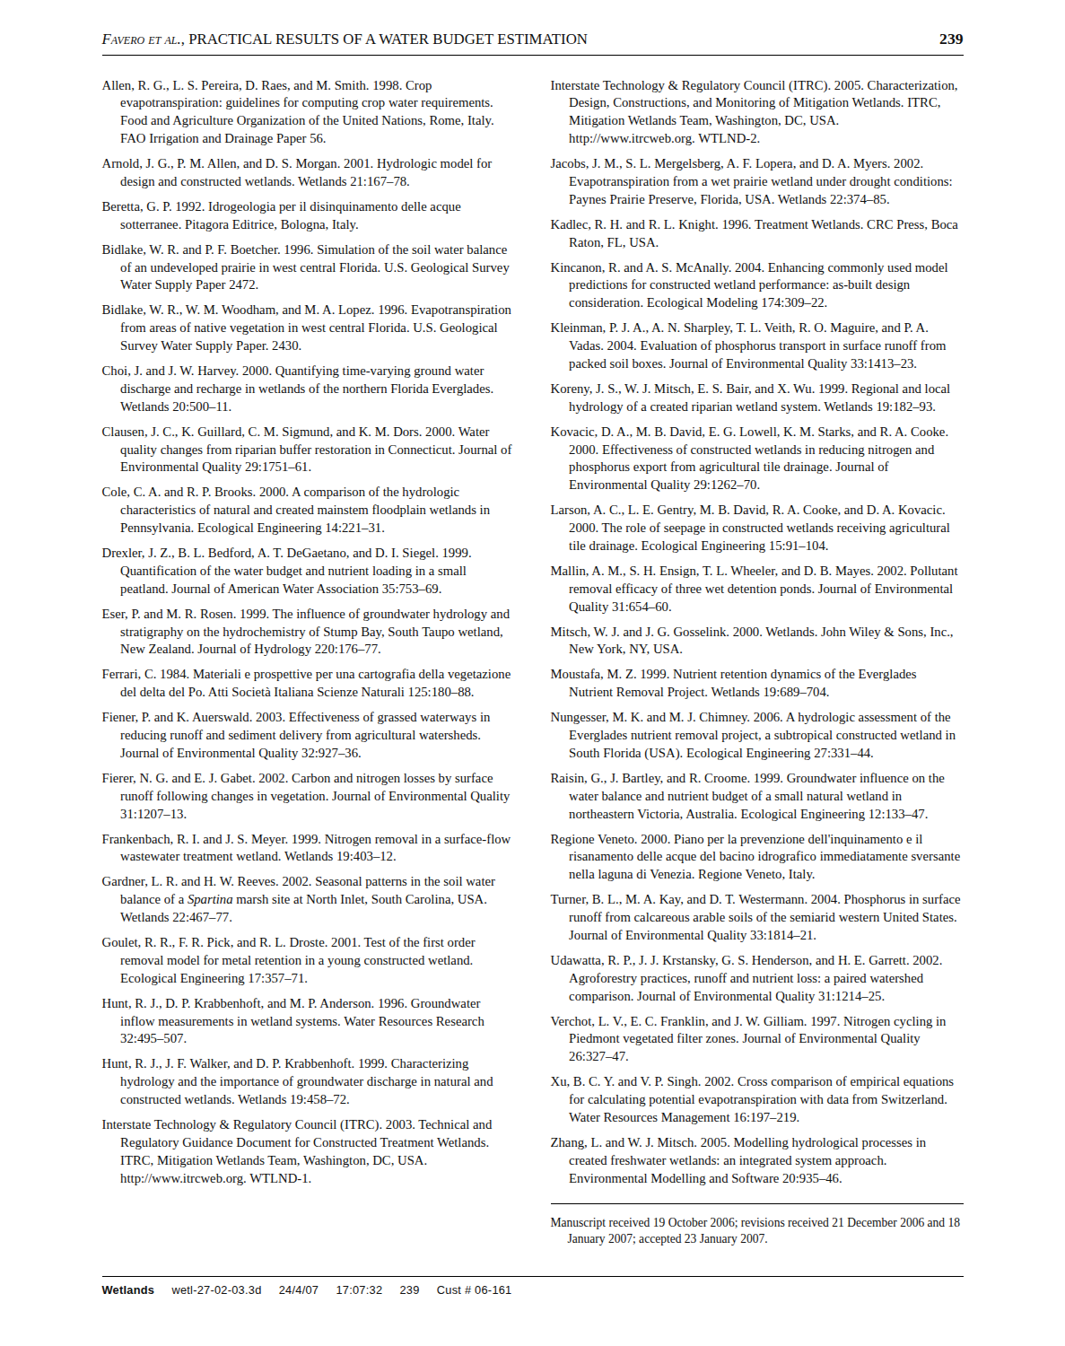Favero et al., PRACTICAL RESULTS OF A WATER BUDGET ESTIMATION
239
Allen, R. G., L. S. Pereira, D. Raes, and M. Smith. 1998. Crop evapotranspiration: guidelines for computing crop water requirements. Food and Agriculture Organization of the United Nations, Rome, Italy. FAO Irrigation and Drainage Paper 56.
Arnold, J. G., P. M. Allen, and D. S. Morgan. 2001. Hydrologic model for design and constructed wetlands. Wetlands 21:167–78.
Beretta, G. P. 1992. Idrogeologia per il disinquinamento delle acque sotterranee. Pitagora Editrice, Bologna, Italy.
Bidlake, W. R. and P. F. Boetcher. 1996. Simulation of the soil water balance of an undeveloped prairie in west central Florida. U.S. Geological Survey Water Supply Paper 2472.
Bidlake, W. R., W. M. Woodham, and M. A. Lopez. 1996. Evapotranspiration from areas of native vegetation in west central Florida. U.S. Geological Survey Water Supply Paper. 2430.
Choi, J. and J. W. Harvey. 2000. Quantifying time-varying ground water discharge and recharge in wetlands of the northern Florida Everglades. Wetlands 20:500–11.
Clausen, J. C., K. Guillard, C. M. Sigmund, and K. M. Dors. 2000. Water quality changes from riparian buffer restoration in Connecticut. Journal of Environmental Quality 29:1751–61.
Cole, C. A. and R. P. Brooks. 2000. A comparison of the hydrologic characteristics of natural and created mainstem floodplain wetlands in Pennsylvania. Ecological Engineering 14:221–31.
Drexler, J. Z., B. L. Bedford, A. T. DeGaetano, and D. I. Siegel. 1999. Quantification of the water budget and nutrient loading in a small peatland. Journal of American Water Association 35:753–69.
Eser, P. and M. R. Rosen. 1999. The influence of groundwater hydrology and stratigraphy on the hydrochemistry of Stump Bay, South Taupo wetland, New Zealand. Journal of Hydrology 220:176–77.
Ferrari, C. 1984. Materiali e prospettive per una cartografia della vegetazione del delta del Po. Atti Società Italiana Scienze Naturali 125:180–88.
Fiener, P. and K. Auerswald. 2003. Effectiveness of grassed waterways in reducing runoff and sediment delivery from agricultural watersheds. Journal of Environmental Quality 32:927–36.
Fierer, N. G. and E. J. Gabet. 2002. Carbon and nitrogen losses by surface runoff following changes in vegetation. Journal of Environmental Quality 31:1207–13.
Frankenbach, R. I. and J. S. Meyer. 1999. Nitrogen removal in a surface-flow wastewater treatment wetland. Wetlands 19:403–12.
Gardner, L. R. and H. W. Reeves. 2002. Seasonal patterns in the soil water balance of a Spartina marsh site at North Inlet, South Carolina, USA. Wetlands 22:467–77.
Goulet, R. R., F. R. Pick, and R. L. Droste. 2001. Test of the first order removal model for metal retention in a young constructed wetland. Ecological Engineering 17:357–71.
Hunt, R. J., D. P. Krabbenhoft, and M. P. Anderson. 1996. Groundwater inflow measurements in wetland systems. Water Resources Research 32:495–507.
Hunt, R. J., J. F. Walker, and D. P. Krabbenhoft. 1999. Characterizing hydrology and the importance of groundwater discharge in natural and constructed wetlands. Wetlands 19:458–72.
Interstate Technology & Regulatory Council (ITRC). 2003. Technical and Regulatory Guidance Document for Constructed Treatment Wetlands. ITRC, Mitigation Wetlands Team, Washington, DC, USA. http://www.itrcweb.org. WTLND-1.
Interstate Technology & Regulatory Council (ITRC). 2005. Characterization, Design, Constructions, and Monitoring of Mitigation Wetlands. ITRC, Mitigation Wetlands Team, Washington, DC, USA. http://www.itrcweb.org. WTLND-2.
Jacobs, J. M., S. L. Mergelsberg, A. F. Lopera, and D. A. Myers. 2002. Evapotranspiration from a wet prairie wetland under drought conditions: Paynes Prairie Preserve, Florida, USA. Wetlands 22:374–85.
Kadlec, R. H. and R. L. Knight. 1996. Treatment Wetlands. CRC Press, Boca Raton, FL, USA.
Kincanon, R. and A. S. McAnally. 2004. Enhancing commonly used model predictions for constructed wetland performance: as-built design consideration. Ecological Modeling 174:309–22.
Kleinman, P. J. A., A. N. Sharpley, T. L. Veith, R. O. Maguire, and P. A. Vadas. 2004. Evaluation of phosphorus transport in surface runoff from packed soil boxes. Journal of Environmental Quality 33:1413–23.
Koreny, J. S., W. J. Mitsch, E. S. Bair, and X. Wu. 1999. Regional and local hydrology of a created riparian wetland system. Wetlands 19:182–93.
Kovacic, D. A., M. B. David, E. G. Lowell, K. M. Starks, and R. A. Cooke. 2000. Effectiveness of constructed wetlands in reducing nitrogen and phosphorus export from agricultural tile drainage. Journal of Environmental Quality 29:1262–70.
Larson, A. C., L. E. Gentry, M. B. David, R. A. Cooke, and D. A. Kovacic. 2000. The role of seepage in constructed wetlands receiving agricultural tile drainage. Ecological Engineering 15:91–104.
Mallin, A. M., S. H. Ensign, T. L. Wheeler, and D. B. Mayes. 2002. Pollutant removal efficacy of three wet detention ponds. Journal of Environmental Quality 31:654–60.
Mitsch, W. J. and J. G. Gosselink. 2000. Wetlands. John Wiley & Sons, Inc., New York, NY, USA.
Moustafa, M. Z. 1999. Nutrient retention dynamics of the Everglades Nutrient Removal Project. Wetlands 19:689–704.
Nungesser, M. K. and M. J. Chimney. 2006. A hydrologic assessment of the Everglades nutrient removal project, a subtropical constructed wetland in South Florida (USA). Ecological Engineering 27:331–44.
Raisin, G., J. Bartley, and R. Croome. 1999. Groundwater influence on the water balance and nutrient budget of a small natural wetland in northeastern Victoria, Australia. Ecological Engineering 12:133–47.
Regione Veneto. 2000. Piano per la prevenzione dell'inquinamento e il risanamento delle acque del bacino idrografico immediatamente sversante nella laguna di Venezia. Regione Veneto, Italy.
Turner, B. L., M. A. Kay, and D. T. Westermann. 2004. Phosphorus in surface runoff from calcareous arable soils of the semiarid western United States. Journal of Environmental Quality 33:1814–21.
Udawatta, R. P., J. J. Krstansky, G. S. Henderson, and H. E. Garrett. 2002. Agroforestry practices, runoff and nutrient loss: a paired watershed comparison. Journal of Environmental Quality 31:1214–25.
Verchot, L. V., E. C. Franklin, and J. W. Gilliam. 1997. Nitrogen cycling in Piedmont vegetated filter zones. Journal of Environmental Quality 26:327–47.
Xu, B. C. Y. and V. P. Singh. 2002. Cross comparison of empirical equations for calculating potential evapotranspiration with data from Switzerland. Water Resources Management 16:197–219.
Zhang, L. and W. J. Mitsch. 2005. Modelling hydrological processes in created freshwater wetlands: an integrated system approach. Environmental Modelling and Software 20:935–46.
Manuscript received 19 October 2006; revisions received 21 December 2006 and 18 January 2007; accepted 23 January 2007.
Wetlands wetl-27-02-03.3d 24/4/07 17:07:32 239 Cust # 06-161